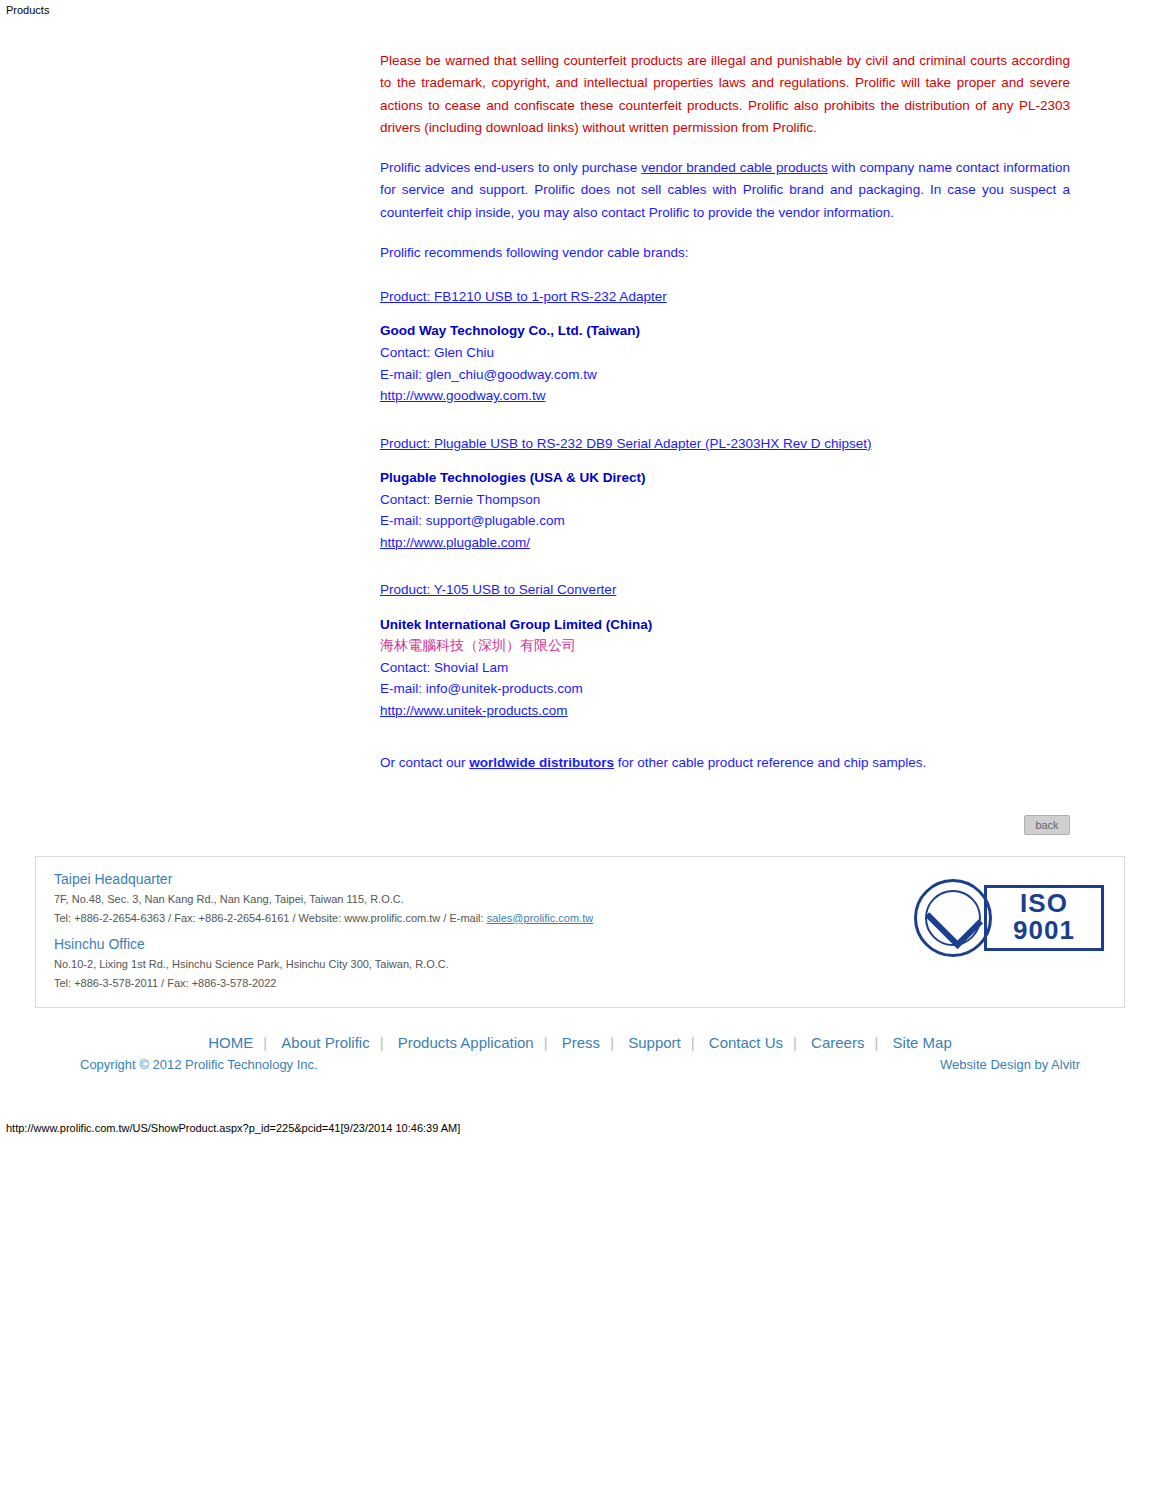Products
Please be warned that selling counterfeit products are illegal and punishable by civil and criminal courts according to the trademark, copyright, and intellectual properties laws and regulations. Prolific will take proper and severe actions to cease and confiscate these counterfeit products. Prolific also prohibits the distribution of any PL-2303 drivers (including download links) without written permission from Prolific.
Prolific advices end-users to only purchase vendor branded cable products with company name contact information for service and support. Prolific does not sell cables with Prolific brand and packaging. In case you suspect a counterfeit chip inside, you may also contact Prolific to provide the vendor information.
Prolific recommends following vendor cable brands:
Product: FB1210 USB to 1-port RS-232 Adapter
Good Way Technology Co., Ltd. (Taiwan)
Contact: Glen Chiu
E-mail: glen_chiu@goodway.com.tw
http://www.goodway.com.tw
Product: Plugable USB to RS-232 DB9 Serial Adapter (PL-2303HX Rev D chipset)
Plugable Technologies (USA & UK Direct)
Contact: Bernie Thompson
E-mail: support@plugable.com
http://www.plugable.com/
Product: Y-105 USB to Serial Converter
Unitek International Group Limited (China)
海林電腦科技（深圳）有限公司
Contact: Shovial Lam
E-mail: info@unitek-products.com
http://www.unitek-products.com
Or contact our worldwide distributors for other cable product reference and chip samples.
back
Taipei Headquarter
7F, No.48, Sec. 3, Nan Kang Rd., Nan Kang, Taipei, Taiwan 115, R.O.C.
Tel: +886-2-2654-6363 / Fax: +886-2-2654-6161 / Website: www.prolific.com.tw / E-mail: sales@prolific.com.tw
Hsinchu Office
No.10-2, Lixing 1st Rd., Hsinchu Science Park, Hsinchu City 300, Taiwan, R.O.C.
Tel: +886-3-578-2011 / Fax: +886-3-578-2022
ISO
9001
HOME| About Prolific| Products Application| Press| Support| Contact Us| Careers| Site Map
Copyright © 2012 Prolific Technology Inc. Website Design by Alvitr
http://www.prolific.com.tw/US/ShowProduct.aspx?p_id=225&pcid=41[9/23/2014 10:46:39 AM]